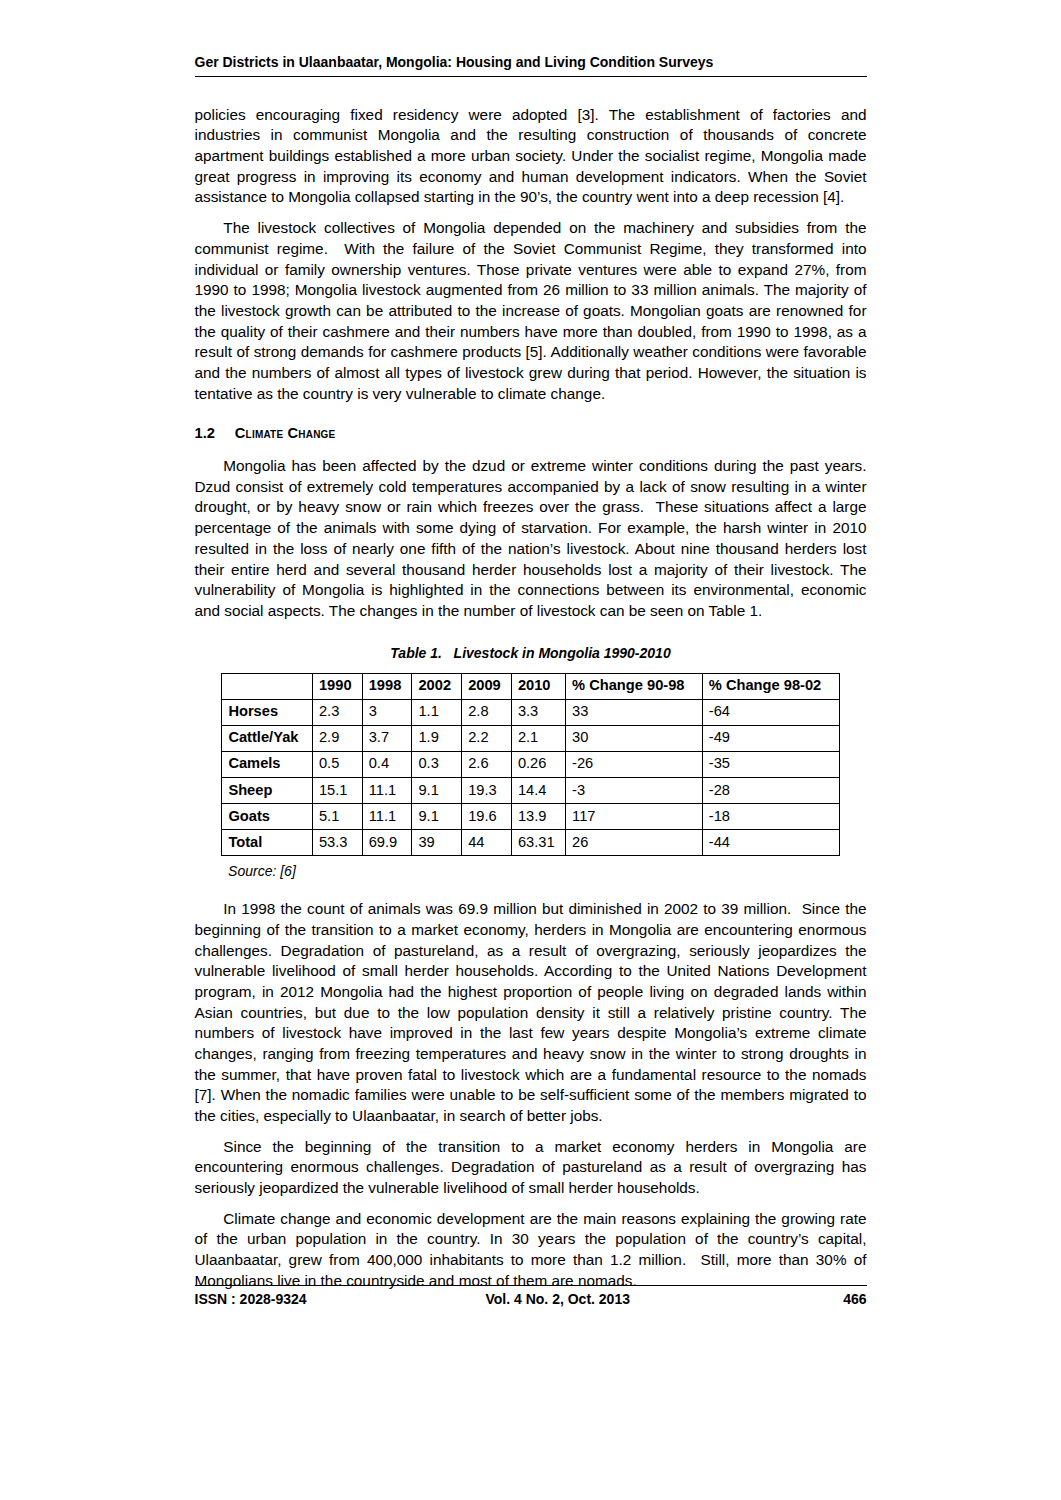Ger Districts in Ulaanbaatar, Mongolia: Housing and Living Condition Surveys
policies encouraging fixed residency were adopted [3]. The establishment of factories and industries in communist Mongolia and the resulting construction of thousands of concrete apartment buildings established a more urban society. Under the socialist regime, Mongolia made great progress in improving its economy and human development indicators. When the Soviet assistance to Mongolia collapsed starting in the 90’s, the country went into a deep recession [4].
The livestock collectives of Mongolia depended on the machinery and subsidies from the communist regime. With the failure of the Soviet Communist Regime, they transformed into individual or family ownership ventures. Those private ventures were able to expand 27%, from 1990 to 1998; Mongolia livestock augmented from 26 million to 33 million animals. The majority of the livestock growth can be attributed to the increase of goats. Mongolian goats are renowned for the quality of their cashmere and their numbers have more than doubled, from 1990 to 1998, as a result of strong demands for cashmere products [5]. Additionally weather conditions were favorable and the numbers of almost all types of livestock grew during that period. However, the situation is tentative as the country is very vulnerable to climate change.
1.2 Climate Change
Mongolia has been affected by the dzud or extreme winter conditions during the past years. Dzud consist of extremely cold temperatures accompanied by a lack of snow resulting in a winter drought, or by heavy snow or rain which freezes over the grass. These situations affect a large percentage of the animals with some dying of starvation. For example, the harsh winter in 2010 resulted in the loss of nearly one fifth of the nation’s livestock. About nine thousand herders lost their entire herd and several thousand herder households lost a majority of their livestock. The vulnerability of Mongolia is highlighted in the connections between its environmental, economic and social aspects. The changes in the number of livestock can be seen on Table 1.
Table 1. Livestock in Mongolia 1990-2010
| | 1990 | 1998 | 2002 | 2009 | 2010 | % Change 90-98 | % Change 98-02 |
| --- | --- | --- | --- | --- | --- | --- | --- |
| Horses | 2.3 | 3 | 1.1 | 2.8 | 3.3 | 33 | -64 |
| Cattle/Yak | 2.9 | 3.7 | 1.9 | 2.2 | 2.1 | 30 | -49 |
| Camels | 0.5 | 0.4 | 0.3 | 2.6 | 0.26 | -26 | -35 |
| Sheep | 15.1 | 11.1 | 9.1 | 19.3 | 14.4 | -3 | -28 |
| Goats | 5.1 | 11.1 | 9.1 | 19.6 | 13.9 | 117 | -18 |
| Total | 53.3 | 69.9 | 39 | 44 | 63.31 | 26 | -44 |
Source: [6]
In 1998 the count of animals was 69.9 million but diminished in 2002 to 39 million. Since the beginning of the transition to a market economy, herders in Mongolia are encountering enormous challenges. Degradation of pastureland, as a result of overgrazing, seriously jeopardizes the vulnerable livelihood of small herder households. According to the United Nations Development program, in 2012 Mongolia had the highest proportion of people living on degraded lands within Asian countries, but due to the low population density it still a relatively pristine country. The numbers of livestock have improved in the last few years despite Mongolia’s extreme climate changes, ranging from freezing temperatures and heavy snow in the winter to strong droughts in the summer, that have proven fatal to livestock which are a fundamental resource to the nomads [7]. When the nomadic families were unable to be self-sufficient some of the members migrated to the cities, especially to Ulaanbaatar, in search of better jobs.
Since the beginning of the transition to a market economy herders in Mongolia are encountering enormous challenges. Degradation of pastureland as a result of overgrazing has seriously jeopardized the vulnerable livelihood of small herder households.
Climate change and economic development are the main reasons explaining the growing rate of the urban population in the country. In 30 years the population of the country’s capital, Ulaanbaatar, grew from 400,000 inhabitants to more than 1.2 million. Still, more than 30% of Mongolians live in the countryside and most of them are nomads.
ISSN : 2028-9324
Vol. 4 No. 2, Oct. 2013
466